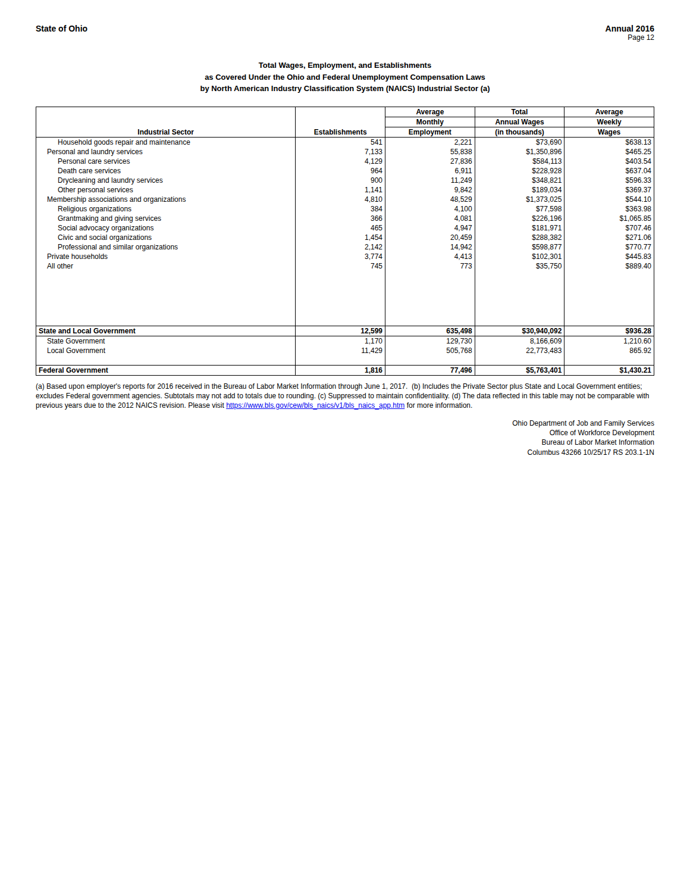State of Ohio
Annual 2016
Page 12
Total Wages, Employment, and Establishments
as Covered Under the Ohio and Federal Unemployment Compensation Laws
by North American Industry Classification System (NAICS) Industrial Sector (a)
| Industrial Sector | Establishments | Average | Total | Average |
| --- | --- | --- | --- | --- |
| Monthly | Annual Wages | Weekly |
| Employment | (in thousands) | Wages |
| Household goods repair and maintenance | 541 | 2,221 | $73,690 | $638.13 |
| Personal and laundry services | 7,133 | 55,838 | $1,350,896 | $465.25 |
| Personal care services | 4,129 | 27,836 | $584,113 | $403.54 |
| Death care services | 964 | 6,911 | $228,928 | $637.04 |
| Drycleaning and laundry services | 900 | 11,249 | $348,821 | $596.33 |
| Other personal services | 1,141 | 9,842 | $189,034 | $369.37 |
| Membership associations and organizations | 4,810 | 48,529 | $1,373,025 | $544.10 |
| Religious organizations | 384 | 4,100 | $77,598 | $363.98 |
| Grantmaking and giving services | 366 | 4,081 | $226,196 | $1,065.85 |
| Social advocacy organizations | 465 | 4,947 | $181,971 | $707.46 |
| Civic and social organizations | 1,454 | 20,459 | $288,382 | $271.06 |
| Professional and similar organizations | 2,142 | 14,942 | $598,877 | $770.77 |
| Private households | 3,774 | 4,413 | $102,301 | $445.83 |
| All other | 745 | 773 | $35,750 | $889.40 |
| State and Local Government | 12,599 | 635,498 | $30,940,092 | $936.28 |
| State Government | 1,170 | 129,730 | 8,166,609 | 1,210.60 |
| Local Government | 11,429 | 505,768 | 22,773,483 | 865.92 |
| Federal Government | 1,816 | 77,496 | $5,763,401 | $1,430.21 |
(a) Based upon employer's reports for 2016 received in the Bureau of Labor Market Information through June 1, 2017. (b) Includes the Private Sector plus State and Local Government entities; excludes Federal government agencies. Subtotals may not add to totals due to rounding. (c) Suppressed to maintain confidentiality. (d) The data reflected in this table may not be comparable with previous years due to the 2012 NAICS revision. Please visit https://www.bls.gov/cew/bls_naics/v1/bls_naics_app.htm for more information.
Ohio Department of Job and Family Services
Office of Workforce Development
Bureau of Labor Market Information
Columbus 43266 10/25/17 RS 203.1-1N